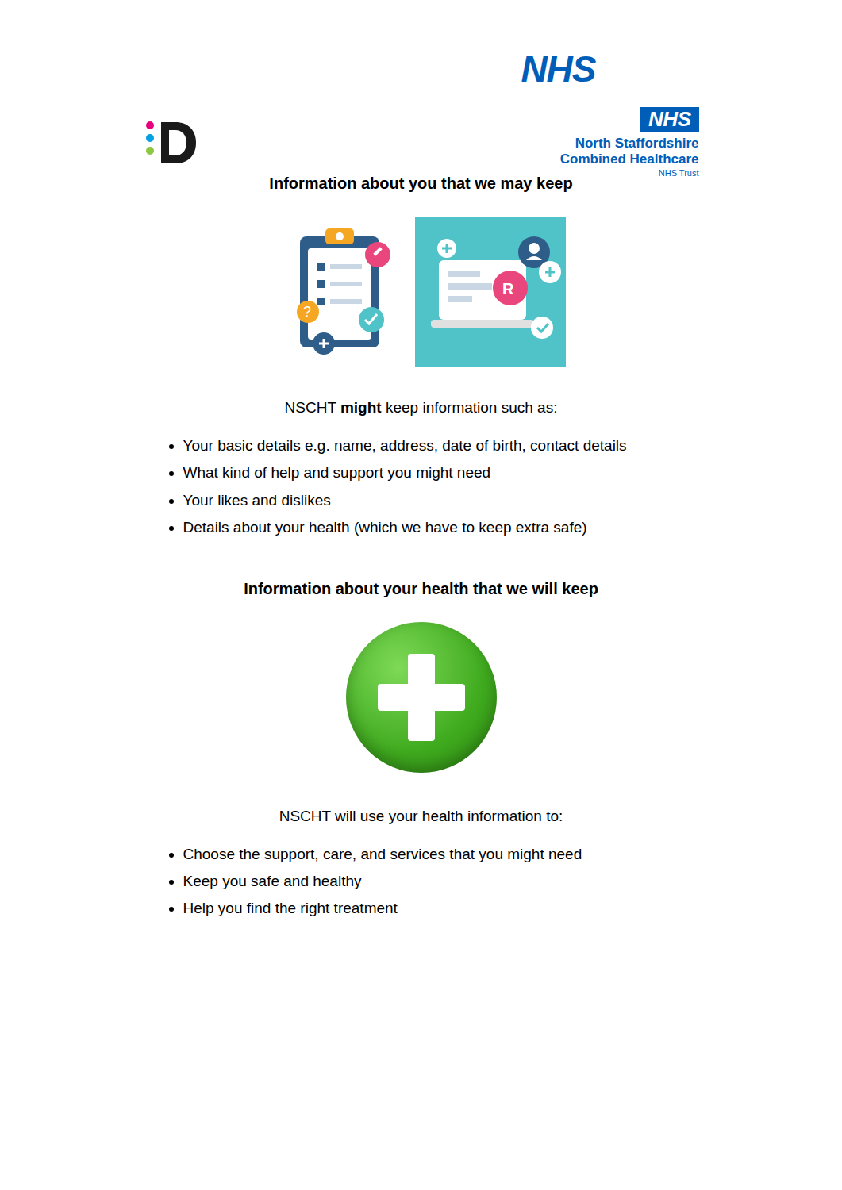NHS
NHS
North Staffordshire
Combined Healthcare
NHS Trust
Information about you that we may keep
? R
NSCHT might keep information such as:
Your basic details e.g. name, address, date of birth, contact details
What kind of help and support you might need
Your likes and dislikes
Details about your health (which we have to keep extra safe)
Information about your health that we will keep
NSCHT will use your health information to:
Choose the support, care, and services that you might need
Keep you safe and healthy
Help you find the right treatment